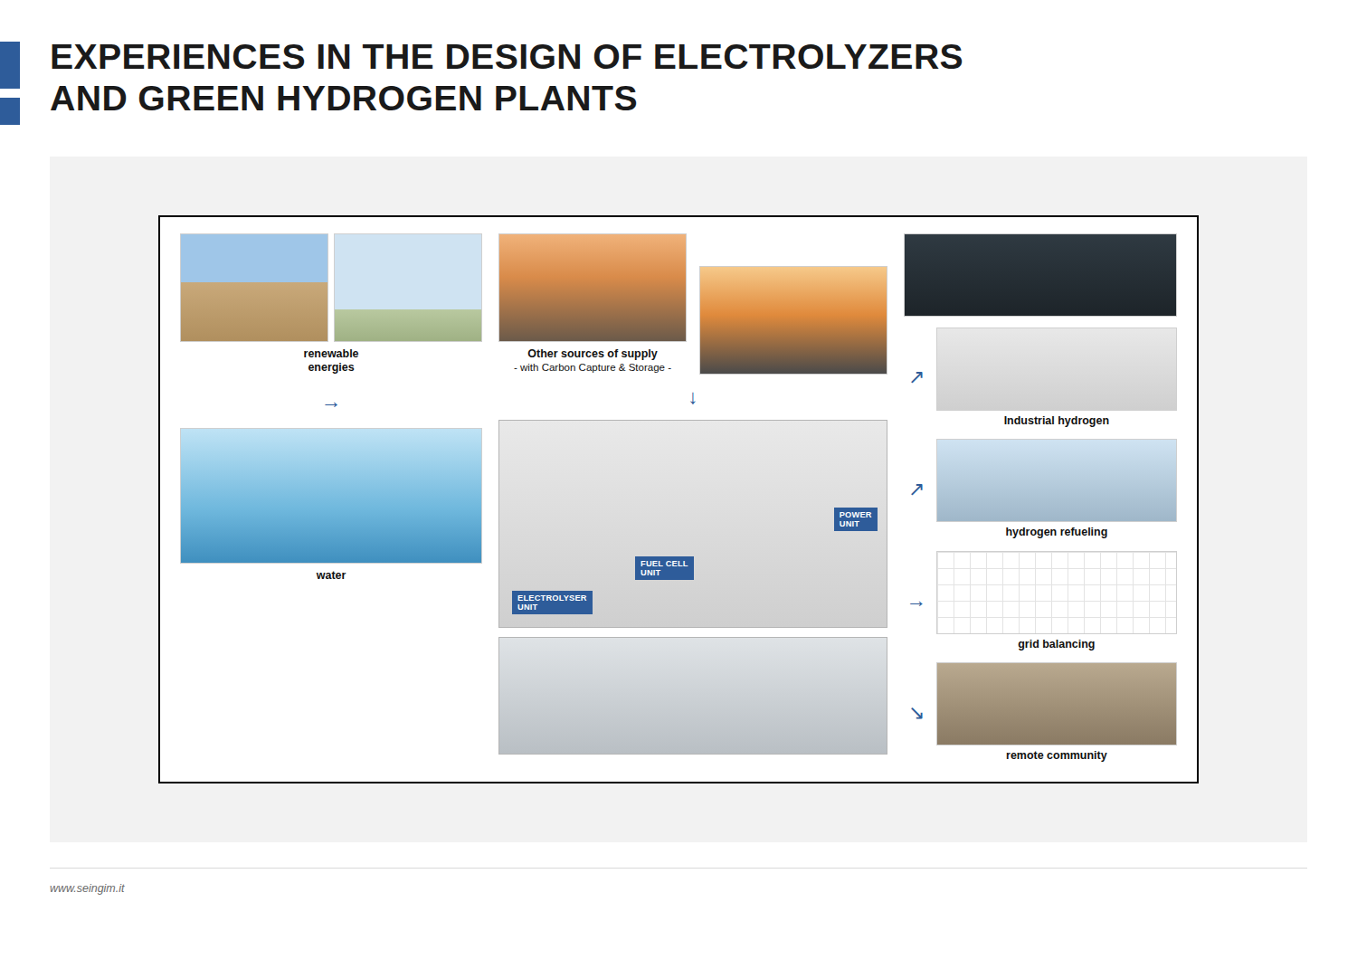Experiences in the design of electrolyzers and green hydrogen plants
renewable
energies
→
water
Other sources of supply - with Carbon Capture & Storage -
↓
Power
Unit Fuel Cell
Unit Electrolyser
Unit
↗
Industrial hydrogen
↗
hydrogen refueling
→
grid balancing
↘
remote community
www.seingim.it